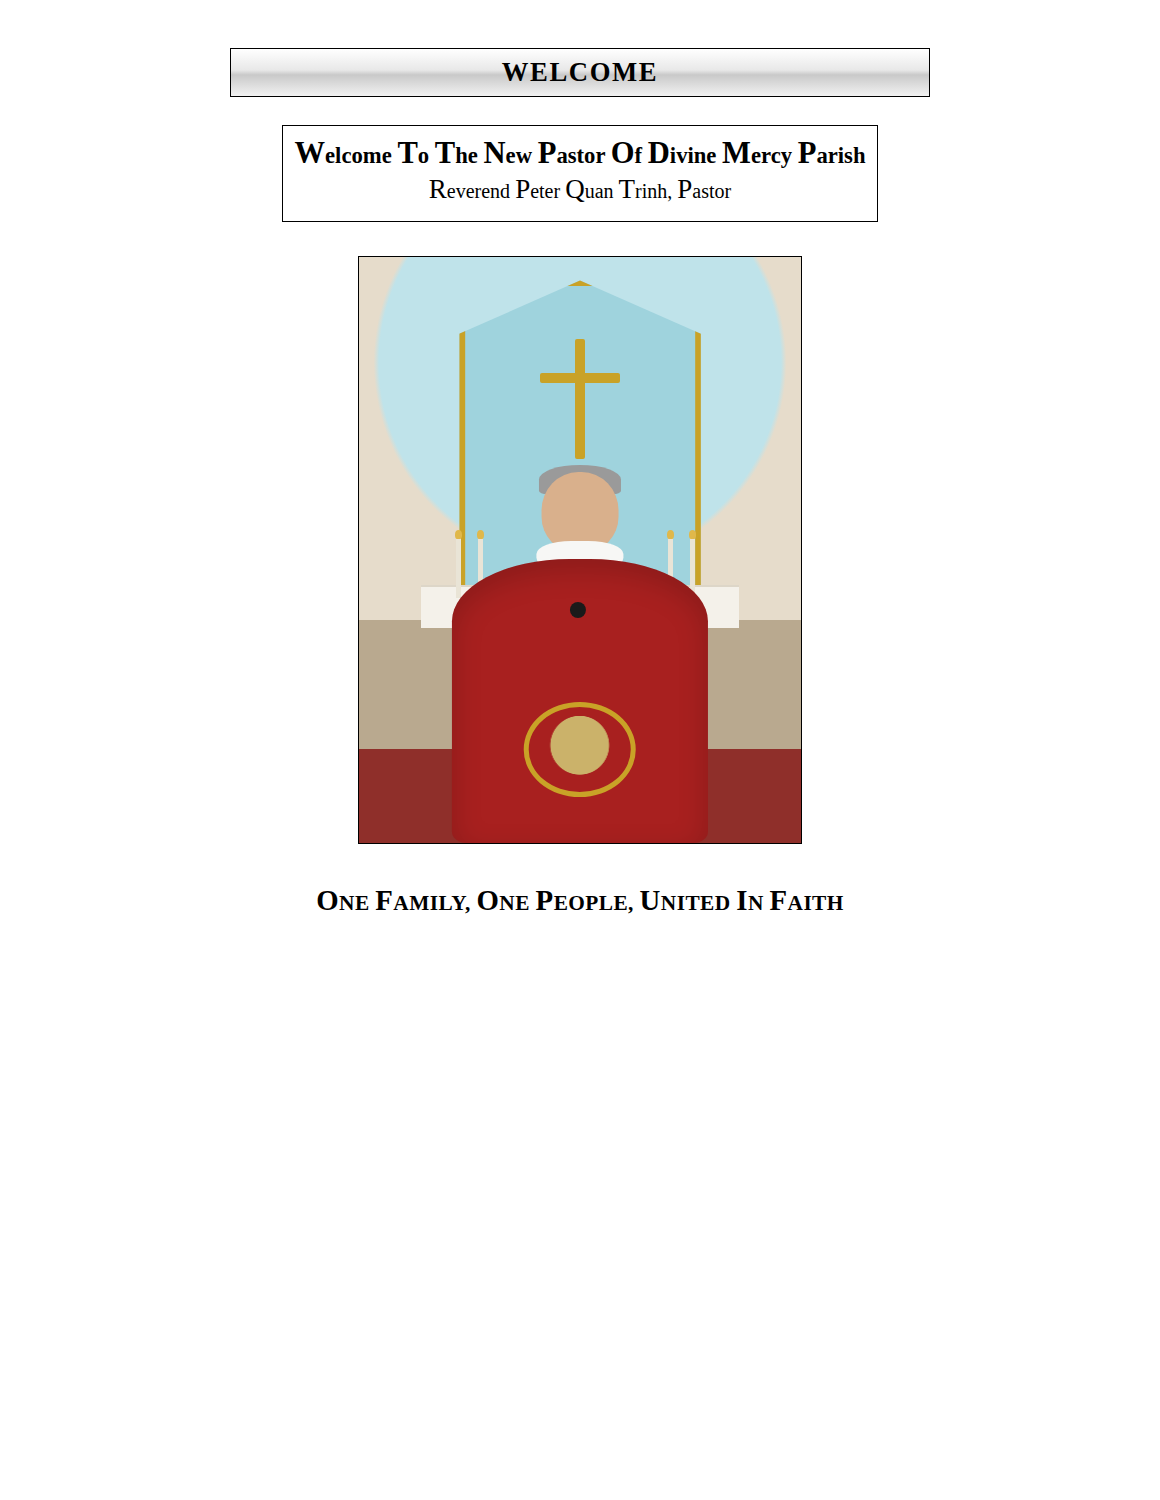WELCOME
Welcome To The New Pastor Of Divine Mercy Parish
Reverend Peter Quan Trinh, Pastor
ONE FAMILY, ONE PEOPLE, UNITED IN FAITH